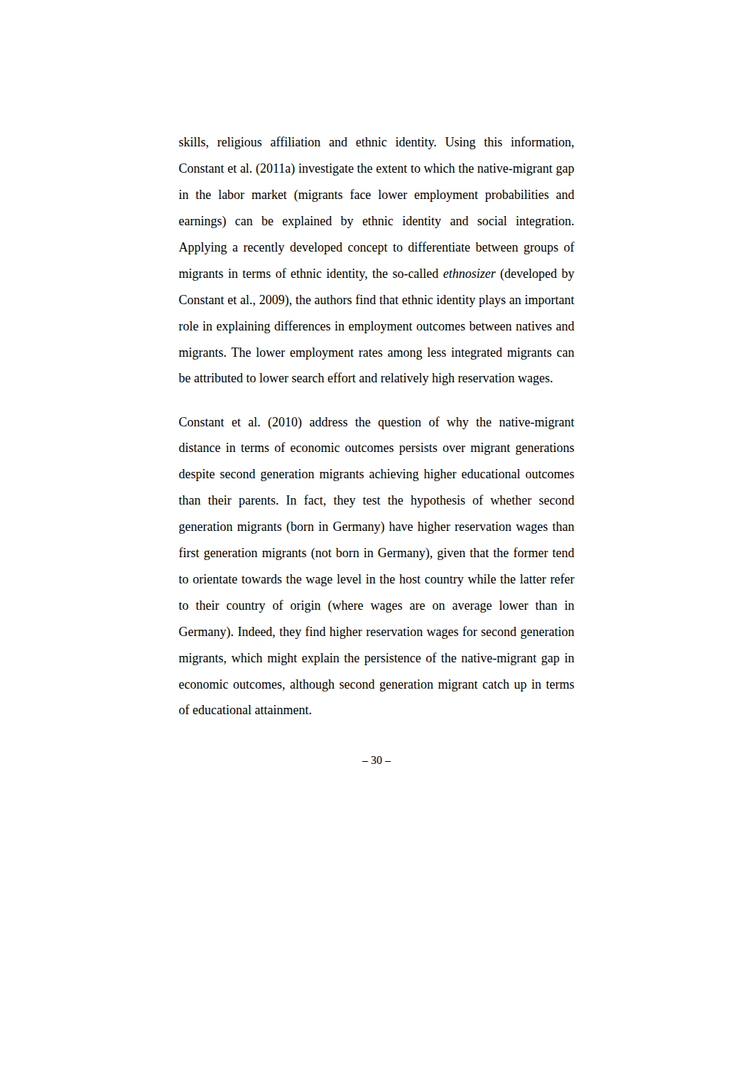skills, religious affiliation and ethnic identity. Using this information, Constant et al. (2011a) investigate the extent to which the native-migrant gap in the labor market (migrants face lower employment probabilities and earnings) can be explained by ethnic identity and social integration. Applying a recently developed concept to differentiate between groups of migrants in terms of ethnic identity, the so-called ethnosizer (developed by Constant et al., 2009), the authors find that ethnic identity plays an important role in explaining differences in employment outcomes between natives and migrants. The lower employment rates among less integrated migrants can be attributed to lower search effort and relatively high reservation wages.
Constant et al. (2010) address the question of why the native-migrant distance in terms of economic outcomes persists over migrant generations despite second generation migrants achieving higher educational outcomes than their parents. In fact, they test the hypothesis of whether second generation migrants (born in Germany) have higher reservation wages than first generation migrants (not born in Germany), given that the former tend to orientate towards the wage level in the host country while the latter refer to their country of origin (where wages are on average lower than in Germany). Indeed, they find higher reservation wages for second generation migrants, which might explain the persistence of the native-migrant gap in economic outcomes, although second generation migrant catch up in terms of educational attainment.
– 30 –